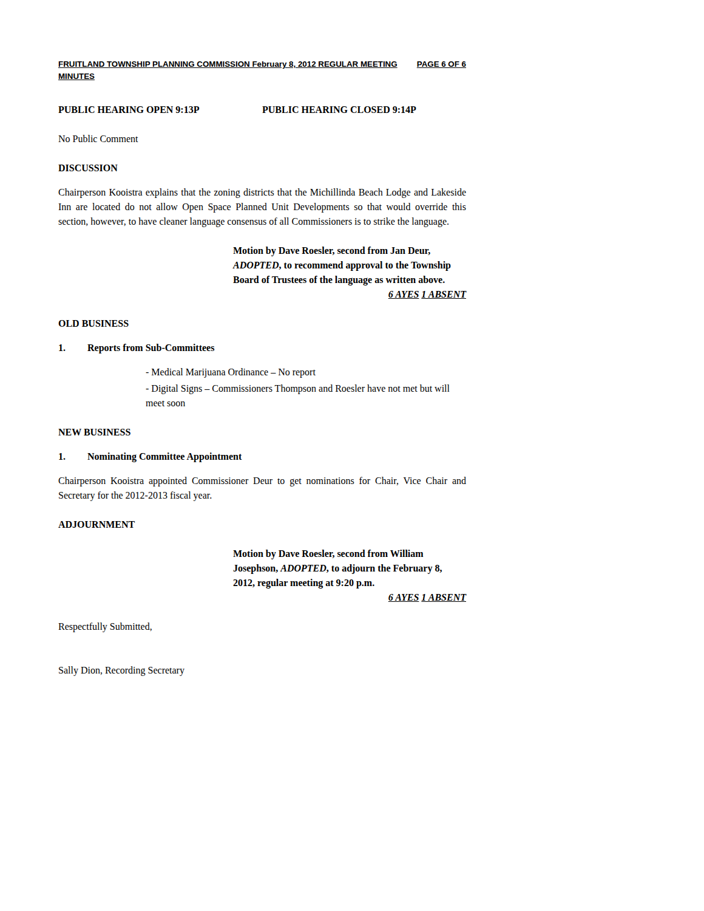FRUITLAND TOWNSHIP PLANNING COMMISSION February 8, 2012 REGULAR MEETING MINUTES PAGE 6 OF 6
PUBLIC HEARING OPEN 9:13P PUBLIC HEARING CLOSED 9:14P
No Public Comment
DISCUSSION
Chairperson Kooistra explains that the zoning districts that the Michillinda Beach Lodge and Lakeside Inn are located do not allow Open Space Planned Unit Developments so that would override this section, however, to have cleaner language consensus of all Commissioners is to strike the language.
Motion by Dave Roesler, second from Jan Deur, ADOPTED, to recommend approval to the Township Board of Trustees of the language as written above.
6 AYES 1 ABSENT
OLD BUSINESS
1. Reports from Sub-Committees
- Medical Marijuana Ordinance – No report
- Digital Signs – Commissioners Thompson and Roesler have not met but will meet soon
NEW BUSINESS
1. Nominating Committee Appointment
Chairperson Kooistra appointed Commissioner Deur to get nominations for Chair, Vice Chair and Secretary for the 2012-2013 fiscal year.
ADJOURNMENT
Motion by Dave Roesler, second from William Josephson, ADOPTED, to adjourn the February 8, 2012, regular meeting at 9:20 p.m.
6 AYES 1 ABSENT
Respectfully Submitted,
Sally Dion, Recording Secretary